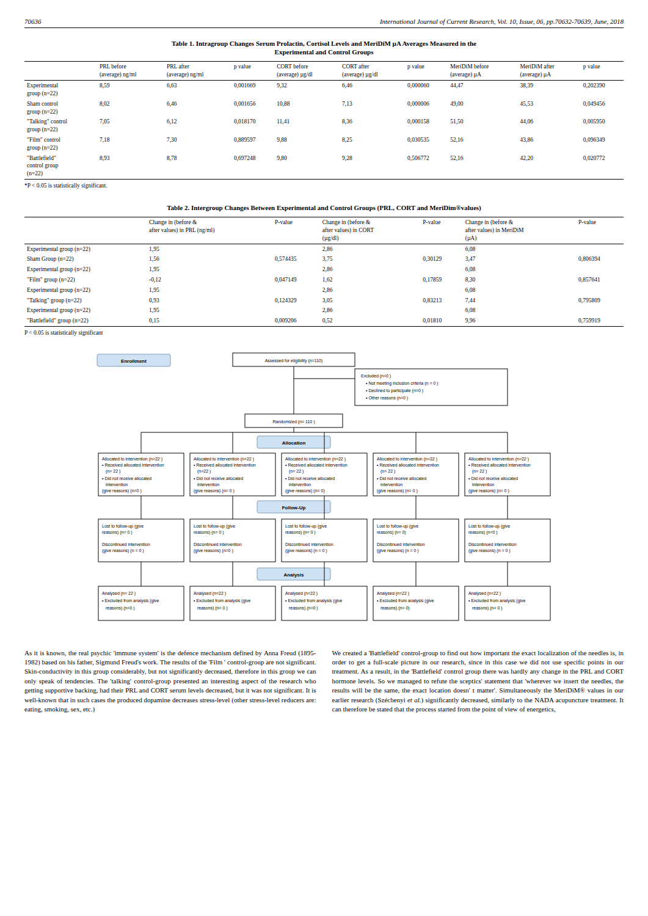70636 International Journal of Current Research, Vol. 10, Issue, 06, pp.70632-70639, June, 2018
Table 1. Intragroup Changes Serum Prolactin, Cortisol Levels and MeriDiM µA Averages Measured in the
Experimental and Control Groups
| | PRL before (average) ng/ml | PRL after (average) ng/ml | p value | CORT before (average) µg/dl | CORT after (average) µg/dl | p value | MeriDiM before (average) µA | MeriDiM after (average) µA | p value |
| --- | --- | --- | --- | --- | --- | --- | --- | --- | --- |
| Experimental group (n=22) | 8,59 | 6,63 | 0,001669 | 9,32 | 6,46 | 0,000060 | 44,47 | 38,39 | 0,202390 |
| Sham control group (n=22) | 8,02 | 6,46 | 0,001656 | 10,88 | 7,13 | 0,000006 | 49,00 | 45,53 | 0,049456 |
| "Talking" control group (n=22) | 7,05 | 6,12 | 0,018170 | 11,41 | 8,36 | 0,000158 | 51,50 | 44,06 | 0,005950 |
| "Film" control group (n=22) | 7,18 | 7,30 | 0,889597 | 9,88 | 8,25 | 0,030535 | 52,16 | 43,86 | 0,096349 |
| "Battlefield" control group (n=22) | 8,93 | 8,78 | 0,697248 | 9,80 | 9,28 | 0,506772 | 52,16 | 42,20 | 0,020772 |
*P < 0.05 is statistically significant.
Table 2. Intergroup Changes Between Experimental and Control Groups (PRL, CORT and MeriDim®values)
| | Change in (before & after values) in PRL (ng/ml) | P-value | Change in (before & after values) in CORT (µg/dl) | P-value | Change in (before & after values) in MeriDiM (µA) | P-value |
| --- | --- | --- | --- | --- | --- | --- |
| Experimental group (n=22) | 1,95 | | 2,86 | | 6,08 | |
| Sham Group (n=22) | 1,56 | 0,574435 | 3,75 | 0,30129 | 3,47 | 0,806394 |
| Experimental group (n=22) | 1,95 | | 2,86 | | 6,08 | |
| "Film" group (n=22) | -0,12 | 0,047149 | 1,62 | 0,17859 | 8,30 | 0,857641 |
| Experimental group (n=22) | 1,95 | | 2,86 | | 6,08 | |
| "Talking" group (n=22) | 0,93 | 0,124329 | 3,05 | 0,83213 | 7,44 | 0,795809 |
| Experimental group (n=22) | 1,95 | | 2,86 | | 6,08 | |
| "Battlefield" group (n=22) | 0,15 | 0,009206 | 0,52 | 0,01810 | 9,96 | 0,759919 |
P < 0.05 is statistically significant
Enrollment Assessed for eligibility (n=110) Excluded (n=0 ) • Not meeting inclusion criteria (n = 0 ) • Declined to participate (n=0 ) • Other reasons (n=0 ) Randomized (n= 110 ) Allocation Allocated to intervention (n=22 ) • Received allocated intervention (n= 22 ) • Did not receive allocated intervention (give reasons) (n=0 ) Allocated to intervention (n=22 ) • Received allocated intervention (n=22 ) • Did not receive allocated intervention (give reasons) (n= 0 ) Allocated to intervention (n=22 ) • Received allocated intervention (n= 22 ) • Did not receive allocated intervention (give reasons) (n= 0) Allocated to intervention (n=22 ) • Received allocated intervention (n= 22 ) • Did not receive allocated intervention (give reasons) (n= 0 ) Allocated to intervention (n=22 ) • Received allocated intervention (n= 22 ) • Did not receive allocated intervention (give reasons) (n= 0 ) Follow-Up Lost to follow-up (give reasons) (n= 0 ) Discontinued intervention (give reasons) (n = 0 ) Lost to follow-up (give reasons) (n= 0 ) Discontinued intervention (give reasons) (n=0 ) Lost to follow-up (give reasons) (n= 0 ) Discontinued intervention (give reasons) (n = 0 ) Lost to follow-up (give reasons) (n= 0) Discontinued intervention (give reasons) (n = 0 ) Lost to follow-up (give reasons) (n=0 ) Discontinued intervention (give reasons) (n = 0 ) Analysis Analysed (n= 22 ) • Excluded from analysis (give reasons) (n=0 ) Analysed (n=22 ) • Excluded from analysis (give reasons) (n= 0 ) Analysed (n=22 ) • Excluded from analysis (give reasons) (n=0 ) Analysed (n=22 ) • Excluded from analysis (give reasons) (n= 0) Analysed (n=22 ) • Excluded from analysis (give reasons) (n= 0 )
As it is known, the real psychic 'immune system' is the defence mechanism defined by Anna Freud (1895-1982) based on his father, Sigmund Freud's work. The results of the 'Film ' control-group are not significant. Skin-conductivity in this group considerably, but not significantly decreased, therefore in this group we can only speak of tendencies. The 'talking' control-group presented an interesting aspect of the research who getting supportive backing, had their PRL and CORT serum levels decreased, but it was not significant. It is well-known that in such cases the produced dopamine decreases stress-level (other stress-level reducers are: eating, smoking, sex, etc.)
We created a 'Battlefield' control-group to find out how important the exact localization of the needles is, in order to get a full-scale picture in our research, since in this case we did not use specific points in our treatment. As a result, in the 'Battlefield' control group there was hardly any change in the PRL and CORT hormone levels. So we managed to refute the sceptics' statement that 'wherever we insert the needles, the results will be the same, the exact location doesn' t matter'. Simultaneously the MeriDiM® values in our earlier research (Széchenyi et al.) significantly decreased, similarly to the NADA acupuncture treatment. It can therefore be stated that the process started from the point of view of energetics,